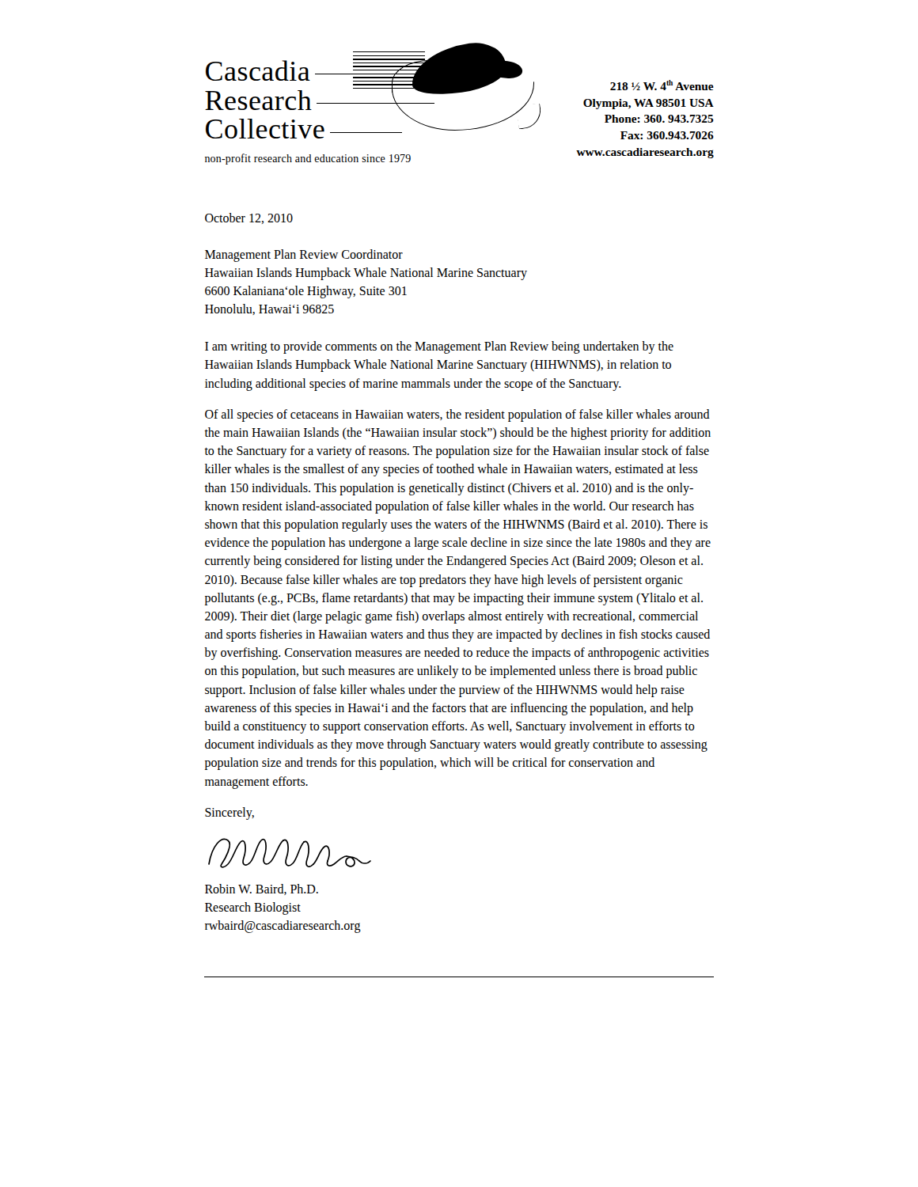Cascadia Research Collective
non-profit research and education since 1979
218 ½ W. 4th Avenue
Olympia, WA 98501 USA
Phone: 360. 943.7325
Fax: 360.943.7026
www.cascadiaresearch.org
October 12, 2010
Management Plan Review Coordinator Hawaiian Islands Humpback Whale National Marine Sanctuary 6600 Kalaniana‘ole Highway, Suite 301 Honolulu, Hawai‘i 96825
I am writing to provide comments on the Management Plan Review being undertaken by the Hawaiian Islands Humpback Whale National Marine Sanctuary (HIHWNMS), in relation to including additional species of marine mammals under the scope of the Sanctuary.
Of all species of cetaceans in Hawaiian waters, the resident population of false killer whales around the main Hawaiian Islands (the “Hawaiian insular stock”) should be the highest priority for addition to the Sanctuary for a variety of reasons. The population size for the Hawaiian insular stock of false killer whales is the smallest of any species of toothed whale in Hawaiian waters, estimated at less than 150 individuals. This population is genetically distinct (Chivers et al. 2010) and is the only-known resident island-associated population of false killer whales in the world. Our research has shown that this population regularly uses the waters of the HIHWNMS (Baird et al. 2010). There is evidence the population has undergone a large scale decline in size since the late 1980s and they are currently being considered for listing under the Endangered Species Act (Baird 2009; Oleson et al. 2010). Because false killer whales are top predators they have high levels of persistent organic pollutants (e.g., PCBs, flame retardants) that may be impacting their immune system (Ylitalo et al. 2009). Their diet (large pelagic game fish) overlaps almost entirely with recreational, commercial and sports fisheries in Hawaiian waters and thus they are impacted by declines in fish stocks caused by overfishing. Conservation measures are needed to reduce the impacts of anthropogenic activities on this population, but such measures are unlikely to be implemented unless there is broad public support. Inclusion of false killer whales under the purview of the HIHWNMS would help raise awareness of this species in Hawai‘i and the factors that are influencing the population, and help build a constituency to support conservation efforts. As well, Sanctuary involvement in efforts to document individuals as they move through Sanctuary waters would greatly contribute to assessing population size and trends for this population, which will be critical for conservation and management efforts.
Sincerely,
Robin W. Baird, Ph.D. Research Biologist rwbaird@cascadiaresearch.org